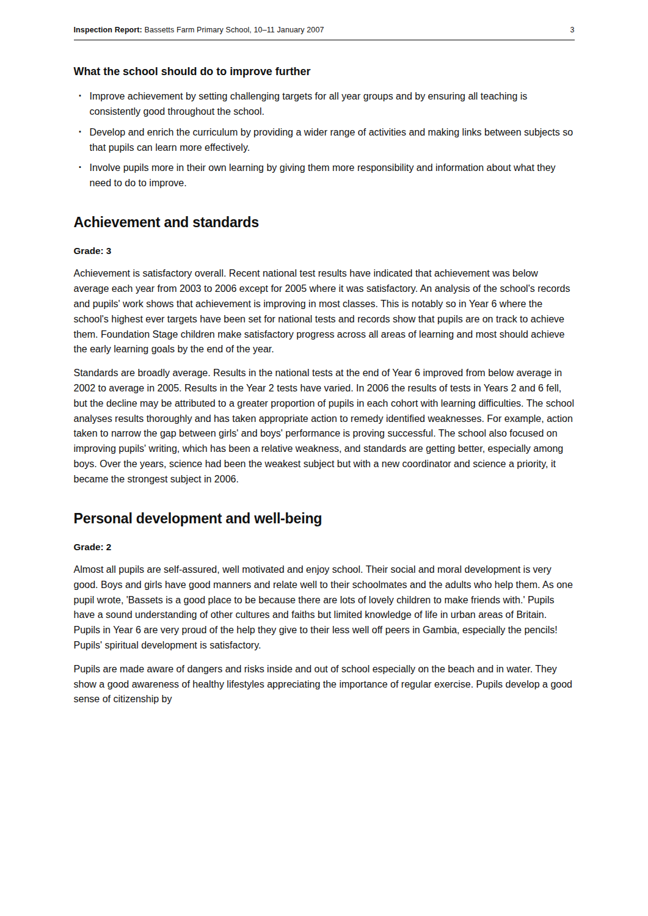Inspection Report: Bassetts Farm Primary School, 10–11 January 2007 3
What the school should do to improve further
Improve achievement by setting challenging targets for all year groups and by ensuring all teaching is consistently good throughout the school.
Develop and enrich the curriculum by providing a wider range of activities and making links between subjects so that pupils can learn more effectively.
Involve pupils more in their own learning by giving them more responsibility and information about what they need to do to improve.
Achievement and standards
Grade: 3
Achievement is satisfactory overall. Recent national test results have indicated that achievement was below average each year from 2003 to 2006 except for 2005 where it was satisfactory. An analysis of the school's records and pupils' work shows that achievement is improving in most classes. This is notably so in Year 6 where the school's highest ever targets have been set for national tests and records show that pupils are on track to achieve them. Foundation Stage children make satisfactory progress across all areas of learning and most should achieve the early learning goals by the end of the year.
Standards are broadly average. Results in the national tests at the end of Year 6 improved from below average in 2002 to average in 2005. Results in the Year 2 tests have varied. In 2006 the results of tests in Years 2 and 6 fell, but the decline may be attributed to a greater proportion of pupils in each cohort with learning difficulties. The school analyses results thoroughly and has taken appropriate action to remedy identified weaknesses. For example, action taken to narrow the gap between girls' and boys' performance is proving successful. The school also focused on improving pupils' writing, which has been a relative weakness, and standards are getting better, especially among boys. Over the years, science had been the weakest subject but with a new coordinator and science a priority, it became the strongest subject in 2006.
Personal development and well-being
Grade: 2
Almost all pupils are self-assured, well motivated and enjoy school. Their social and moral development is very good. Boys and girls have good manners and relate well to their schoolmates and the adults who help them. As one pupil wrote, 'Bassets is a good place to be because there are lots of lovely children to make friends with.' Pupils have a sound understanding of other cultures and faiths but limited knowledge of life in urban areas of Britain. Pupils in Year 6 are very proud of the help they give to their less well off peers in Gambia, especially the pencils! Pupils' spiritual development is satisfactory.
Pupils are made aware of dangers and risks inside and out of school especially on the beach and in water. They show a good awareness of healthy lifestyles appreciating the importance of regular exercise. Pupils develop a good sense of citizenship by